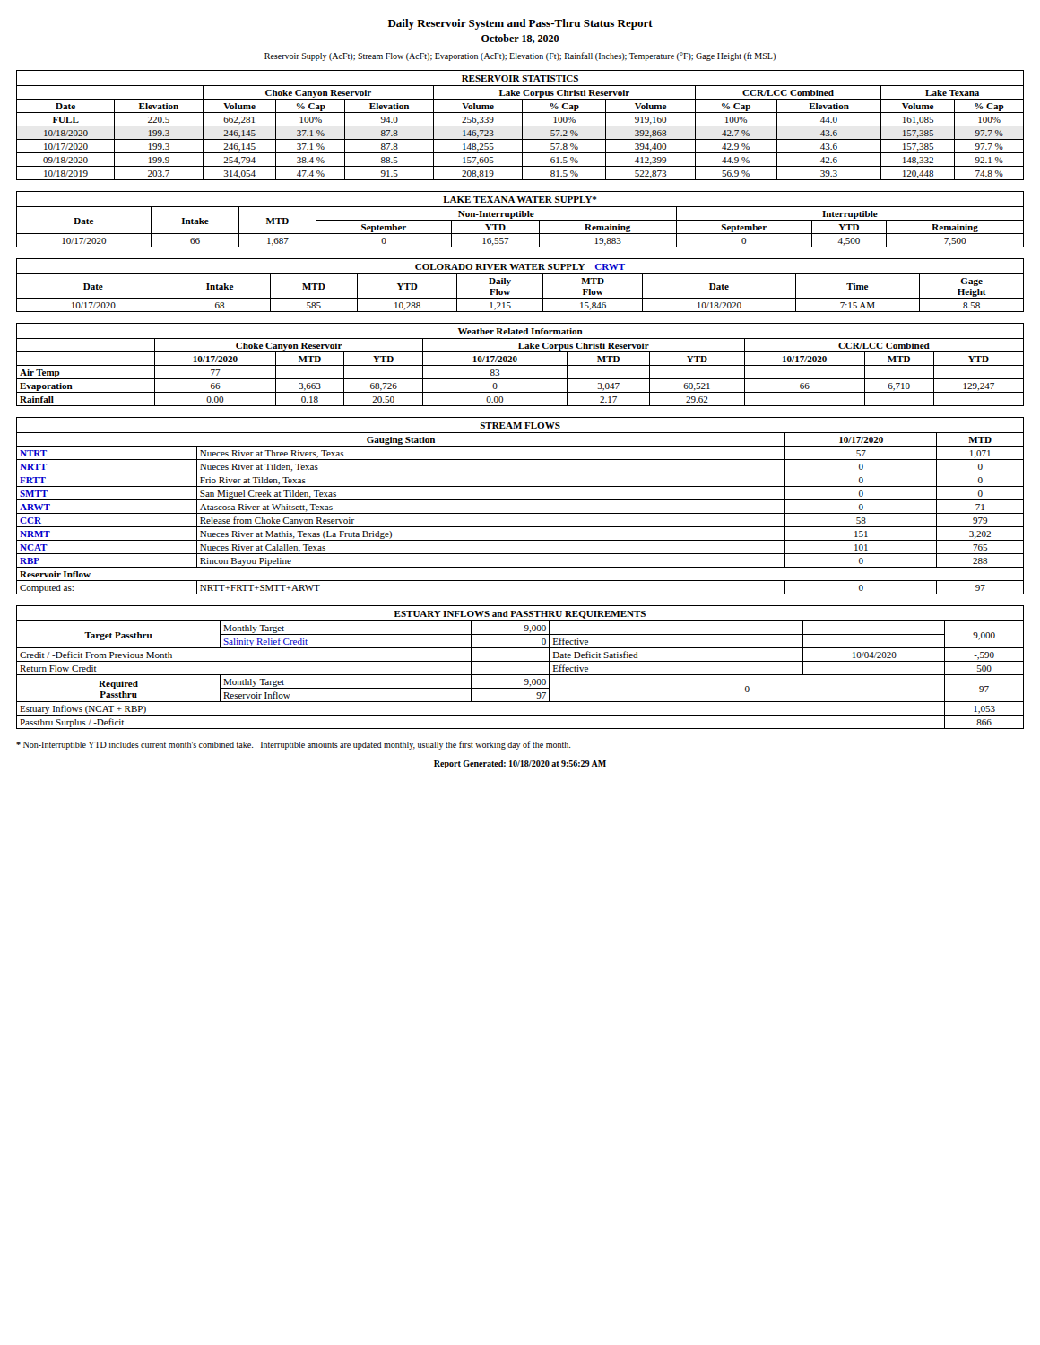Daily Reservoir System and Pass-Thru Status Report
October 18, 2020
Reservoir Supply (AcFt); Stream Flow (AcFt); Evaporation (AcFt); Elevation (Ft); Rainfall (Inches); Temperature (°F); Gage Height (ft MSL)
RESERVOIR STATISTICS
| | Choke Canyon Reservoir | Lake Corpus Christi Reservoir | CCR/LCC Combined | Lake Texana |
| --- | --- | --- | --- | --- |
| Date | Elevation | Volume | % Cap | Elevation | Volume | % Cap | Volume | % Cap | Elevation | Volume | % Cap |
| FULL | 220.5 | 662,281 | 100% | 94.0 | 256,339 | 100% | 919,160 | 100% | 44.0 | 161,085 | 100% |
| 10/18/2020 | 199.3 | 246,145 | 37.1 % | 87.8 | 146,723 | 57.2 % | 392,868 | 42.7 % | 43.6 | 157,385 | 97.7 % |
| 10/17/2020 | 199.3 | 246,145 | 37.1 % | 87.8 | 148,255 | 57.8 % | 394,400 | 42.9 % | 43.6 | 157,385 | 97.7 % |
| 09/18/2020 | 199.9 | 254,794 | 38.4 % | 88.5 | 157,605 | 61.5 % | 412,399 | 44.9 % | 42.6 | 148,332 | 92.1 % |
| 10/18/2019 | 203.7 | 314,054 | 47.4 % | 91.5 | 208,819 | 81.5 % | 522,873 | 56.9 % | 39.3 | 120,448 | 74.8 % |
LAKE TEXANA WATER SUPPLY*
| Date | Intake | MTD | Non-Interruptible | Interruptible |
| --- | --- | --- | --- | --- |
| September | YTD | Remaining | September | YTD | Remaining |
| 10/17/2020 | 66 | 1,687 | 0 | 16,557 | 19,883 | 0 | 4,500 | 7,500 |
COLORADO RIVER WATER SUPPLY CRWT
| Date | Intake | MTD | YTD | Daily Flow | MTD Flow | Date | Time | Gage Height |
| --- | --- | --- | --- | --- | --- | --- | --- | --- |
| 10/17/2020 | 68 | 585 | 10,288 | 1,215 | 15,846 | 10/18/2020 | 7:15 AM | 8.58 |
Weather Related Information
| | Choke Canyon Reservoir | Lake Corpus Christi Reservoir | CCR/LCC Combined |
| --- | --- | --- | --- |
| | 10/17/2020 | MTD | YTD | 10/17/2020 | MTD | YTD | 10/17/2020 | MTD | YTD |
| Air Temp | 77 | | | 83 | | | | | |
| Evaporation | 66 | 3,663 | 68,726 | 0 | 3,047 | 60,521 | 66 | 6,710 | 129,247 |
| Rainfall | 0.00 | 0.18 | 20.50 | 0.00 | 2.17 | 29.62 | | | |
STREAM FLOWS
| Gauging Station | 10/17/2020 | MTD |
| --- | --- | --- |
| NTRT | Nueces River at Three Rivers, Texas | 57 | 1,071 |
| NRTT | Nueces River at Tilden, Texas | 0 | 0 |
| FRTT | Frio River at Tilden, Texas | 0 | 0 |
| SMTT | San Miguel Creek at Tilden, Texas | 0 | 0 |
| ARWT | Atascosa River at Whitsett, Texas | 0 | 71 |
| CCR | Release from Choke Canyon Reservoir | 58 | 979 |
| NRMT | Nueces River at Mathis, Texas (La Fruta Bridge) | 151 | 3,202 |
| NCAT | Nueces River at Calallen, Texas | 101 | 765 |
| RBP | Rincon Bayou Pipeline | 0 | 288 |
| Reservoir Inflow |
| Computed as: | NRTT+FRTT+SMTT+ARWT | 0 | 97 |
ESTUARY INFLOWS and PASSTHRU REQUIREMENTS
| Target Passthru | Monthly Target | 9,000 | | | 9,000 |
| Salinity Relief Credit | 0 | Effective | |
| Credit / -Deficit From Previous Month | | Date Deficit Satisfied | 10/04/2020 | -,590 |
| Return Flow Credit | | Effective | | 500 |
| Required Passthru | Monthly Target | 9,000 | 0 | 97 |
| Reservoir Inflow | 97 |
| Estuary Inflows (NCAT + RBP) | 1,053 |
| Passthru Surplus / -Deficit | 866 |
* Non-Interruptible YTD includes current month's combined take. Interruptible amounts are updated monthly, usually the first working day of the month.
Report Generated: 10/18/2020 at 9:56:29 AM